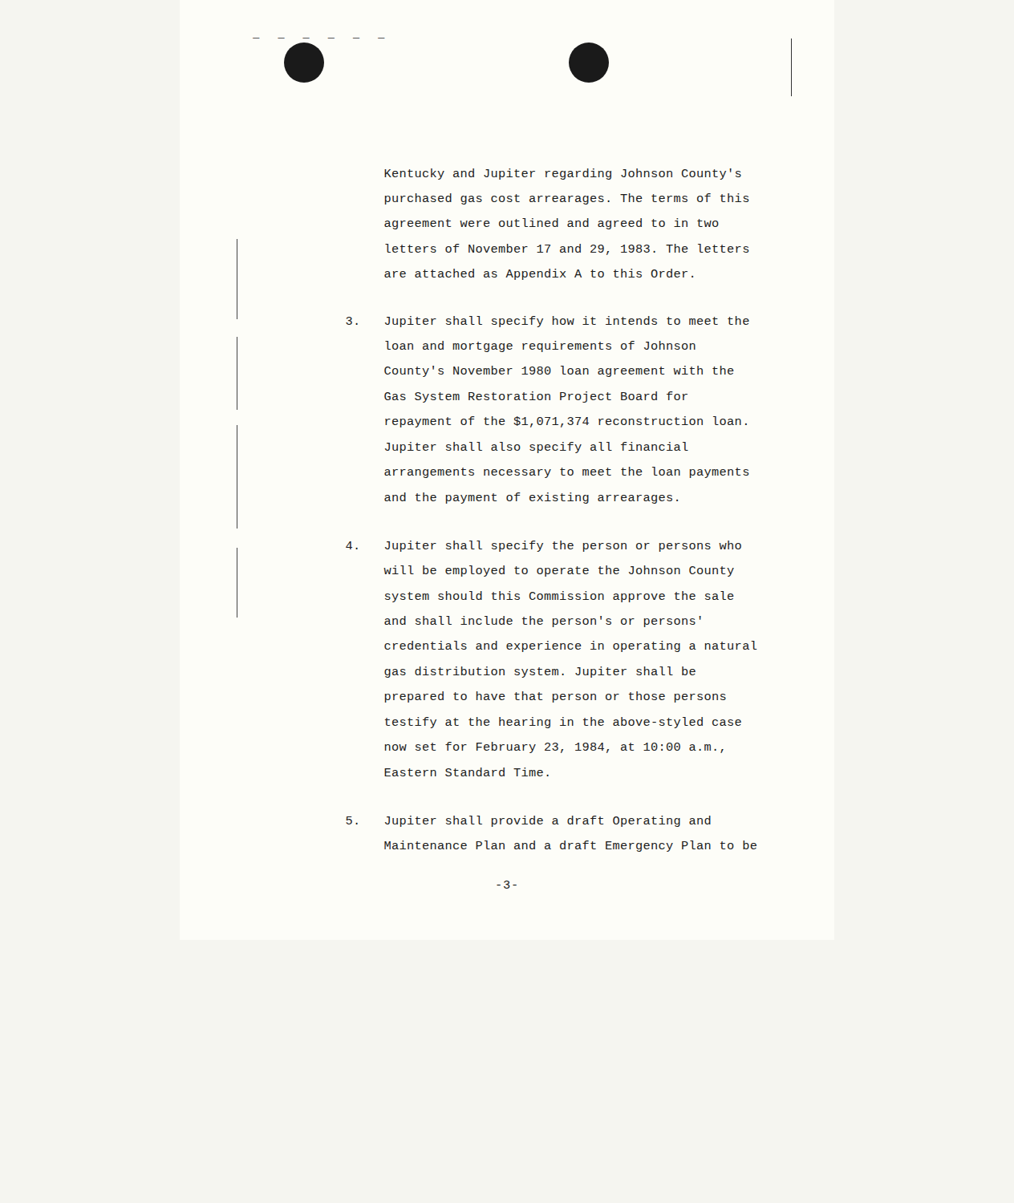— — — — — —
Kentucky and Jupiter regarding Johnson County's purchased gas cost arrearages. The terms of this agreement were outlined and agreed to in two letters of November 17 and 29, 1983. The letters are attached as Appendix A to this Order.
3. Jupiter shall specify how it intends to meet the loan and mortgage requirements of Johnson County's November 1980 loan agreement with the Gas System Restoration Project Board for repayment of the $1,071,374 reconstruction loan. Jupiter shall also specify all financial arrangements necessary to meet the loan payments and the payment of existing arrearages.
4. Jupiter shall specify the person or persons who will be employed to operate the Johnson County system should this Commission approve the sale and shall include the person's or persons' credentials and experience in operating a natural gas distribution system. Jupiter shall be prepared to have that person or those persons testify at the hearing in the above-styled case now set for February 23, 1984, at 10:00 a.m., Eastern Standard Time.
5. Jupiter shall provide a draft Operating and Maintenance Plan and a draft Emergency Plan to be
-3-